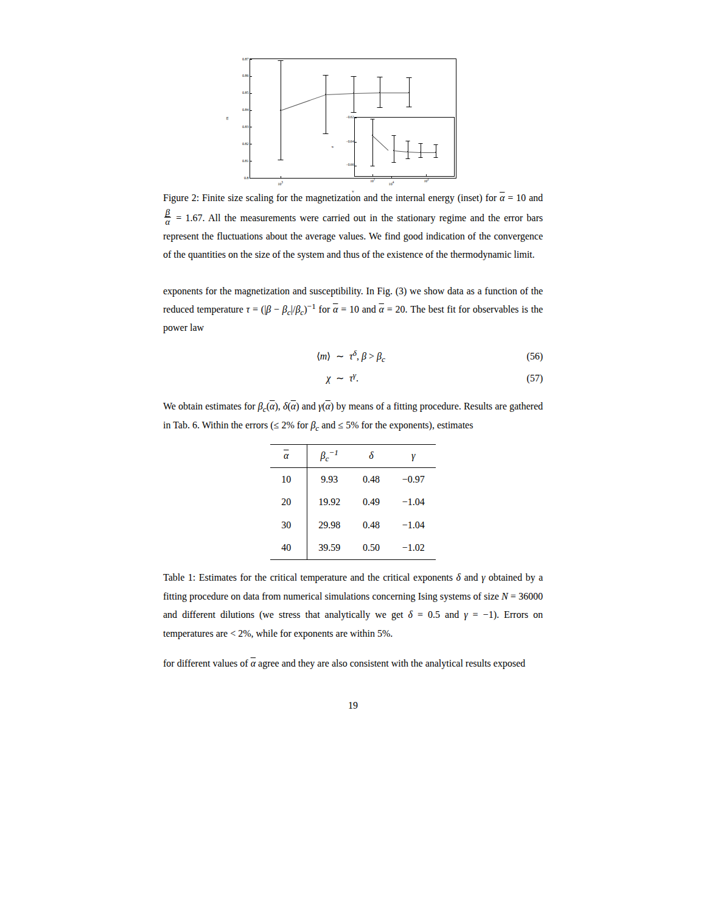m 0.87 0.86 0.85 0.84 0.83 0.82 0.81 0.8 103 104 v
e −0.62 −0.64 −0.66 103 104
Figure 2: Finite size scaling for the magnetization and the internal energy (inset) for α = 10 and βα = 1.67. All the measurements were carried out in the stationary regime and the error bars represent the fluctuations about the average values. We find good indication of the convergence of the quantities on the size of the system and thus of the existence of the thermodynamic limit.
exponents for the magnetization and susceptibility. In Fig. (3) we show data as a function of the reduced temperature τ = (|β − βc|/βc)−1 for α = 10 and α = 20. The best fit for observables is the power law
⟨m⟩ ∼ τδ, β > βc
(56)
χ ∼ τγ.
(57)
We obtain estimates for βc(α), δ(α) and γ(α) by means of a fitting procedure. Results are gathered in Tab. 6. Within the errors (≤ 2% for βc and ≤ 5% for the exponents), estimates
| α | β c −1 | δ | γ |
| --- | --- | --- | --- |
| 10 | 9.93 | 0.48 | −0.97 |
| 20 | 19.92 | 0.49 | −1.04 |
| 30 | 29.98 | 0.48 | −1.04 |
| 40 | 39.59 | 0.50 | −1.02 |
Table 1: Estimates for the critical temperature and the critical exponents δ and γ obtained by a fitting procedure on data from numerical simulations concerning Ising systems of size N = 36000 and different dilutions (we stress that analytically we get δ = 0.5 and γ = −1). Errors on temperatures are < 2%, while for exponents are within 5%.
for different values of α agree and they are also consistent with the analytical results exposed
19